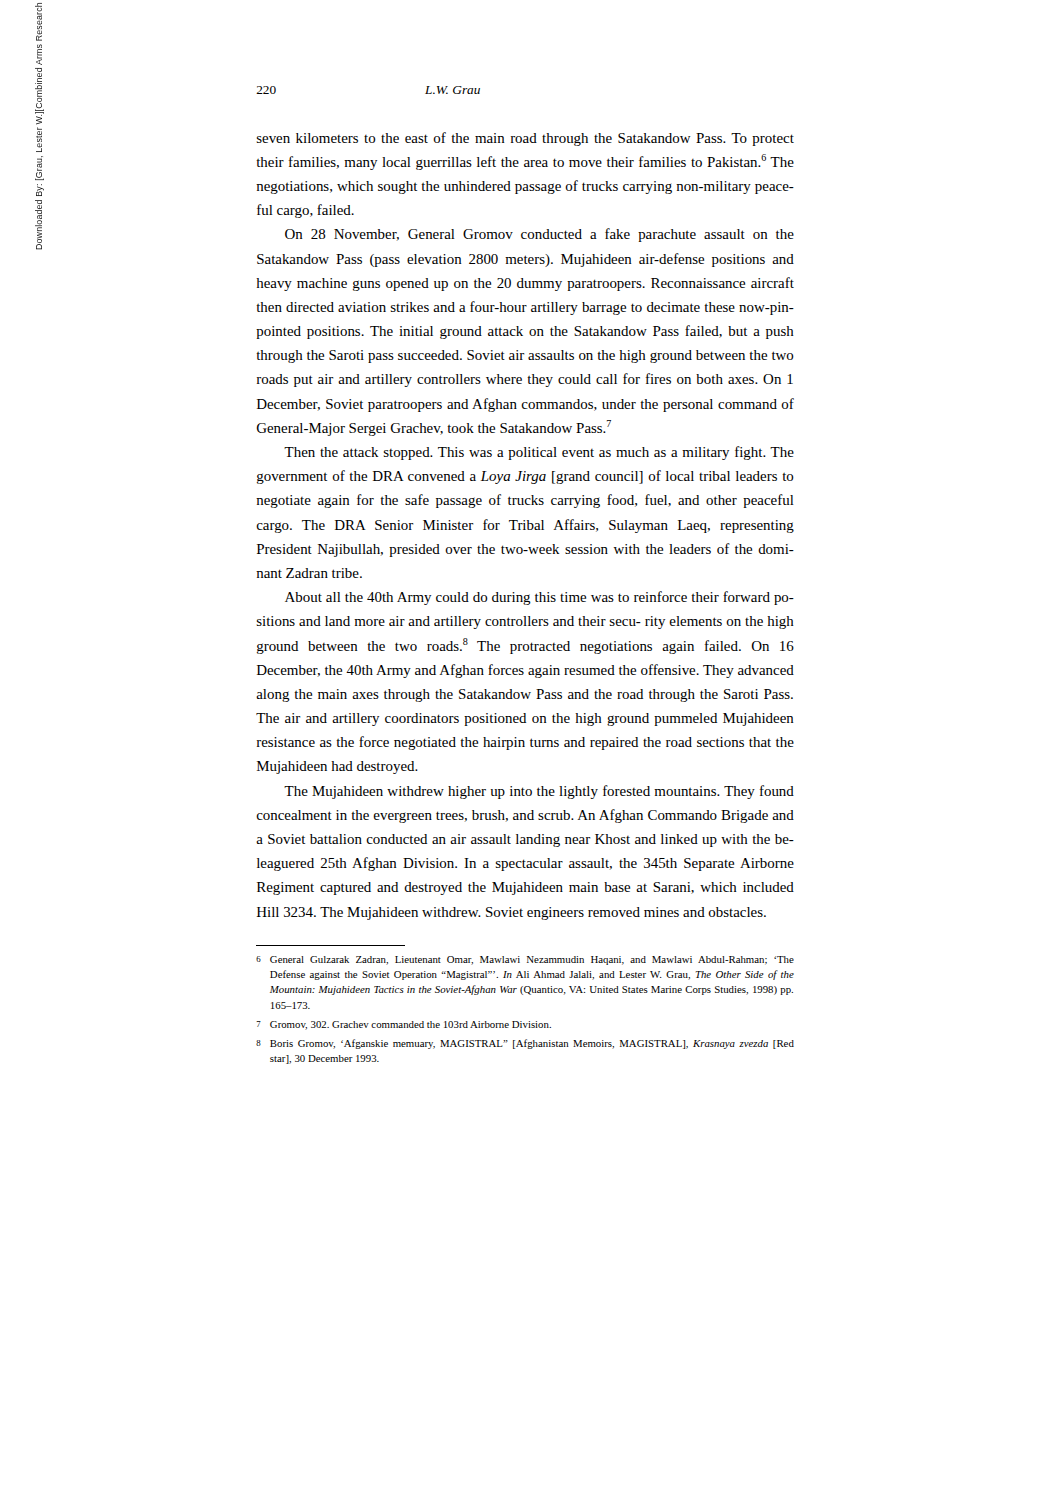Downloaded By: [Grau, Lester W.][Combined Arms Research Library] At: 16:31 17 June 2011
220 L.W. Grau
seven kilometers to the east of the main road through the Satakandow Pass. To protect their families, many local guerrillas left the area to move their families to Pakistan.6 The negotiations, which sought the unhindered passage of trucks carrying non-military peaceful cargo, failed.
On 28 November, General Gromov conducted a fake parachute assault on the Satakandow Pass (pass elevation 2800 meters). Mujahideen air-defense positions and heavy machine guns opened up on the 20 dummy paratroopers. Reconnaissance aircraft then directed aviation strikes and a four-hour artillery barrage to decimate these now-pinpointed positions. The initial ground attack on the Satakandow Pass failed, but a push through the Saroti pass succeeded. Soviet air assaults on the high ground between the two roads put air and artillery controllers where they could call for fires on both axes. On 1 December, Soviet paratroopers and Afghan commandos, under the personal command of General-Major Sergei Grachev, took the Satakandow Pass.7
Then the attack stopped. This was a political event as much as a military fight. The government of the DRA convened a Loya Jirga [grand council] of local tribal leaders to negotiate again for the safe passage of trucks carrying food, fuel, and other peaceful cargo. The DRA Senior Minister for Tribal Affairs, Sulayman Laeq, representing President Najibullah, presided over the two-week session with the leaders of the dominant Zadran tribe.
About all the 40th Army could do during this time was to reinforce their forward positions and land more air and artillery controllers and their secu- rity elements on the high ground between the two roads.8 The protracted negotiations again failed. On 16 December, the 40th Army and Afghan forces again resumed the offensive. They advanced along the main axes through the Satakandow Pass and the road through the Saroti Pass. The air and artillery coordinators positioned on the high ground pummeled Mujahideen resistance as the force negotiated the hairpin turns and repaired the road sections that the Mujahideen had destroyed.
The Mujahideen withdrew higher up into the lightly forested mountains. They found concealment in the evergreen trees, brush, and scrub. An Afghan Commando Brigade and a Soviet battalion conducted an air assault landing near Khost and linked up with the beleaguered 25th Afghan Division. In a spectacular assault, the 345th Separate Airborne Regiment captured and destroyed the Mujahideen main base at Sarani, which included Hill 3234. The Mujahideen withdrew. Soviet engineers removed mines and obstacles.
6
General Gulzarak Zadran, Lieutenant Omar, Mawlawi Nezammudin Haqani, and Mawlawi Abdul-Rahman; ‘The Defense against the Soviet Operation “Magistral”’. In Ali Ahmad Jalali, and Lester W. Grau, The Other Side of the Mountain: Mujahideen Tactics in the Soviet-Afghan War (Quantico, VA: United States Marine Corps Studies, 1998) pp. 165–173.
7
Gromov, 302. Grachev commanded the 103rd Airborne Division.
8
Boris Gromov, ‘Afganskie memuary, MAGISTRAL” [Afghanistan Memoirs, MAGISTRAL], Krasnaya zvezda [Red star], 30 December 1993.